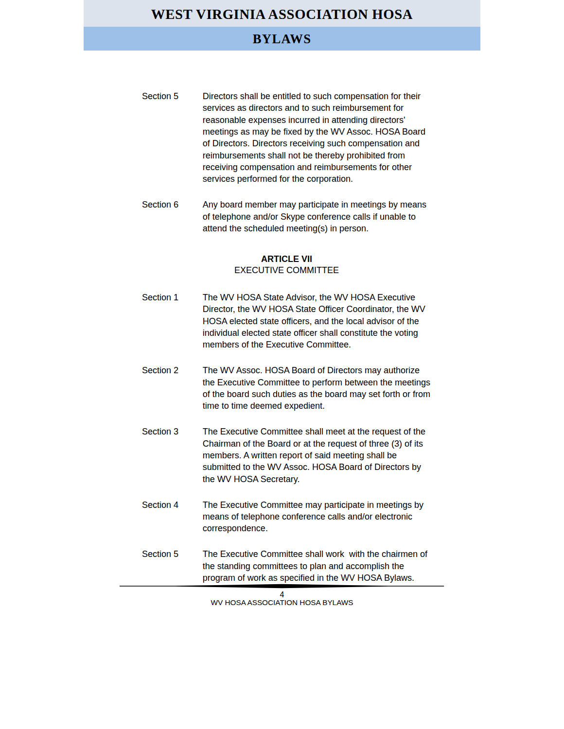WEST VIRGINIA ASSOCIATION HOSA
BYLAWS
Section 5
Directors shall be entitled to such compensation for their services as directors and to such reimbursement for reasonable expenses incurred in attending directors' meetings as may be fixed by the WV Assoc. HOSA Board of Directors. Directors receiving such compensation and reimbursements shall not be thereby prohibited from receiving compensation and reimbursements for other services performed for the corporation.
Section 6
Any board member may participate in meetings by means of telephone and/or Skype conference calls if unable to attend the scheduled meeting(s) in person.
ARTICLE VII EXECUTIVE COMMITTEE
Section 1
The WV HOSA State Advisor, the WV HOSA Executive Director, the WV HOSA State Officer Coordinator, the WV HOSA elected state officers, and the local advisor of the individual elected state officer shall constitute the voting members of the Executive Committee.
Section 2
The WV Assoc. HOSA Board of Directors may authorize the Executive Committee to perform between the meetings of the board such duties as the board may set forth or from time to time deemed expedient.
Section 3
The Executive Committee shall meet at the request of the Chairman of the Board or at the request of three (3) of its members. A written report of said meeting shall be submitted to the WV Assoc. HOSA Board of Directors by the WV HOSA Secretary.
Section 4
The Executive Committee may participate in meetings by means of telephone conference calls and/or electronic correspondence.
Section 5
The Executive Committee shall work with the chairmen of the standing committees to plan and accomplish the program of work as specified in the WV HOSA Bylaws.
4
WV HOSA ASSOCIATION HOSA BYLAWS